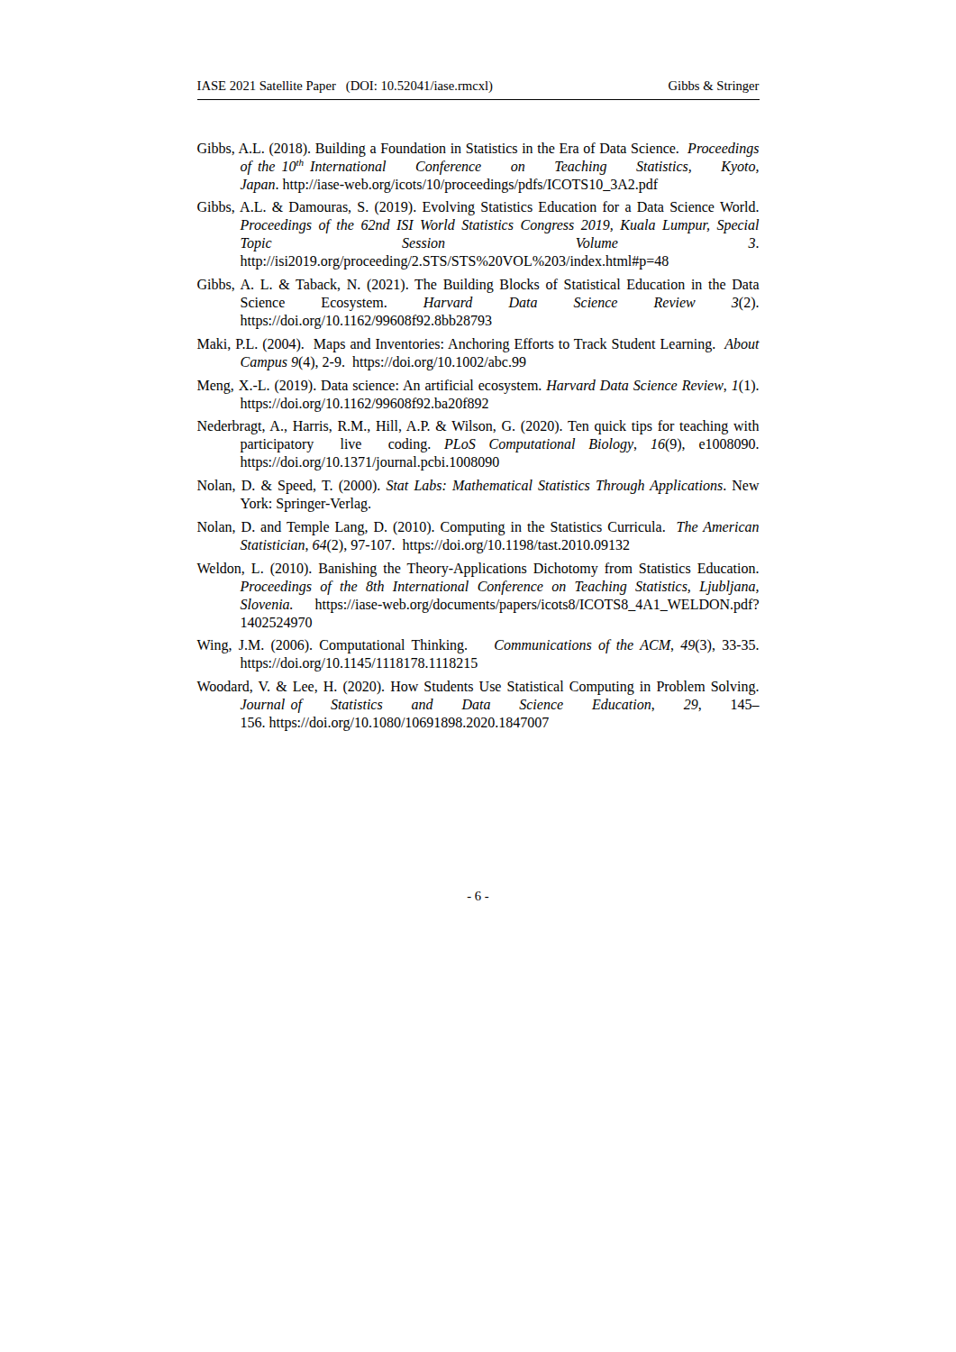IASE 2021 Satellite Paper (DOI: 10.52041/iase.rmcxl) Gibbs & Stringer
Gibbs, A.L. (2018). Building a Foundation in Statistics in the Era of Data Science. Proceedings of the 10th International Conference on Teaching Statistics, Kyoto, Japan. http://iase-web.org/icots/10/proceedings/pdfs/ICOTS10_3A2.pdf
Gibbs, A.L. & Damouras, S. (2019). Evolving Statistics Education for a Data Science World. Proceedings of the 62nd ISI World Statistics Congress 2019, Kuala Lumpur, Special Topic Session Volume 3. http://isi2019.org/proceeding/2.STS/STS%20VOL%203/index.html#p=48
Gibbs, A. L. & Taback, N. (2021). The Building Blocks of Statistical Education in the Data Science Ecosystem. Harvard Data Science Review 3(2). https://doi.org/10.1162/99608f92.8bb28793
Maki, P.L. (2004). Maps and Inventories: Anchoring Efforts to Track Student Learning. About Campus 9(4), 2-9. https://doi.org/10.1002/abc.99
Meng, X.-L. (2019). Data science: An artificial ecosystem. Harvard Data Science Review, 1(1). https://doi.org/10.1162/99608f92.ba20f892
Nederbragt, A., Harris, R.M., Hill, A.P. & Wilson, G. (2020). Ten quick tips for teaching with participatory live coding. PLoS Computational Biology, 16(9), e1008090. https://doi.org/10.1371/journal.pcbi.1008090
Nolan, D. & Speed, T. (2000). Stat Labs: Mathematical Statistics Through Applications. New York: Springer-Verlag.
Nolan, D. and Temple Lang, D. (2010). Computing in the Statistics Curricula. The American Statistician, 64(2), 97-107. https://doi.org/10.1198/tast.2010.09132
Weldon, L. (2010). Banishing the Theory-Applications Dichotomy from Statistics Education. Proceedings of the 8th International Conference on Teaching Statistics, Ljubljana, Slovenia. https://iase-web.org/documents/papers/icots8/ICOTS8_4A1_WELDON.pdf?1402524970
Wing, J.M. (2006). Computational Thinking. Communications of the ACM, 49(3), 33-35. https://doi.org/10.1145/1118178.1118215
Woodard, V. & Lee, H. (2020). How Students Use Statistical Computing in Problem Solving. Journal of Statistics and Data Science Education, 29, 145–156. https://doi.org/10.1080/10691898.2020.1847007
- 6 -